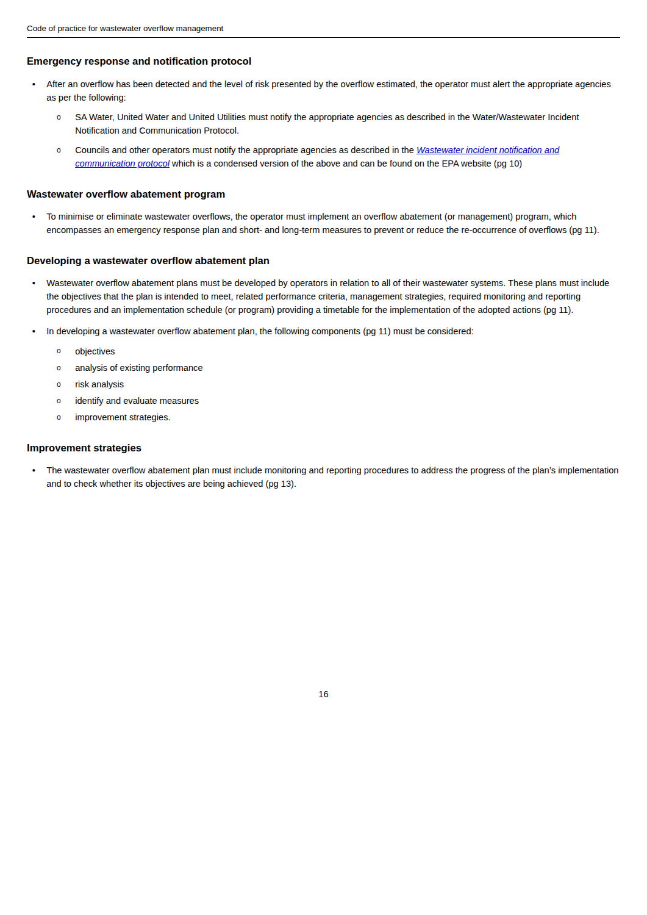Code of practice for wastewater overflow management
Emergency response and notification protocol
After an overflow has been detected and the level of risk presented by the overflow estimated, the operator must alert the appropriate agencies as per the following:
SA Water, United Water and United Utilities must notify the appropriate agencies as described in the Water/Wastewater Incident Notification and Communication Protocol.
Councils and other operators must notify the appropriate agencies as described in the Wastewater incident notification and communication protocol which is a condensed version of the above and can be found on the EPA website (pg 10)
Wastewater overflow abatement program
To minimise or eliminate wastewater overflows, the operator must implement an overflow abatement (or management) program, which encompasses an emergency response plan and short- and long-term measures to prevent or reduce the re-occurrence of overflows (pg 11).
Developing a wastewater overflow abatement plan
Wastewater overflow abatement plans must be developed by operators in relation to all of their wastewater systems. These plans must include the objectives that the plan is intended to meet, related performance criteria, management strategies, required monitoring and reporting procedures and an implementation schedule (or program) providing a timetable for the implementation of the adopted actions (pg 11).
In developing a wastewater overflow abatement plan, the following components (pg 11) must be considered:
objectives
analysis of existing performance
risk analysis
identify and evaluate measures
improvement strategies.
Improvement strategies
The wastewater overflow abatement plan must include monitoring and reporting procedures to address the progress of the plan’s implementation and to check whether its objectives are being achieved (pg 13).
16